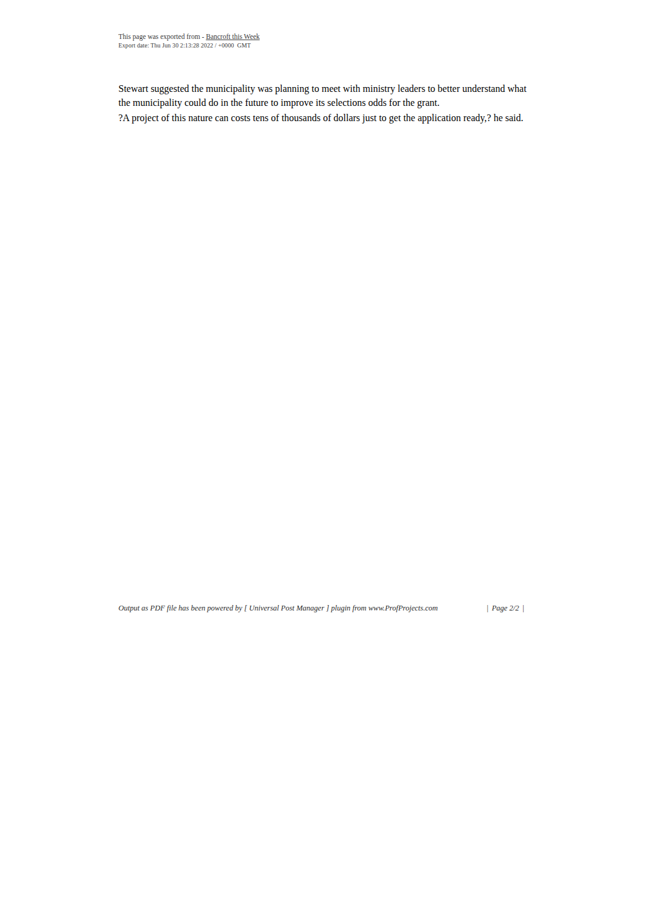This page was exported from - Bancroft this Week
Export date: Thu Jun 30 2:13:28 2022 / +0000 GMT
Stewart suggested the municipality was planning to meet with ministry leaders to better understand what the municipality could do in the future to improve its selections odds for the grant.
?A project of this nature can costs tens of thousands of dollars just to get the application ready,? he said.
Output as PDF file has been powered by [ Universal Post Manager ] plugin from www.ProfProjects.com
|Page 2/2|